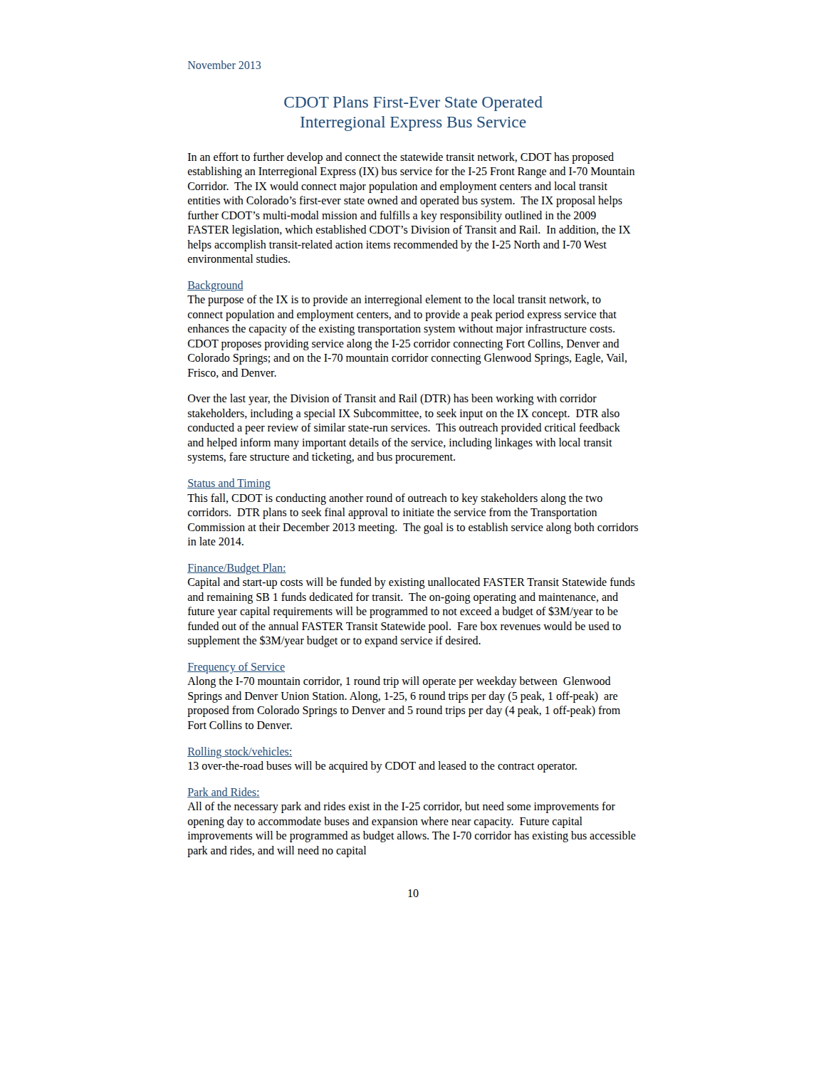November 2013
CDOT Plans First-Ever State Operated
Interregional Express Bus Service
In an effort to further develop and connect the statewide transit network, CDOT has proposed establishing an Interregional Express (IX) bus service for the I-25 Front Range and I-70 Mountain Corridor. The IX would connect major population and employment centers and local transit entities with Colorado’s first-ever state owned and operated bus system. The IX proposal helps further CDOT’s multi-modal mission and fulfills a key responsibility outlined in the 2009 FASTER legislation, which established CDOT’s Division of Transit and Rail. In addition, the IX helps accomplish transit-related action items recommended by the I-25 North and I-70 West environmental studies.
Background
The purpose of the IX is to provide an interregional element to the local transit network, to connect population and employment centers, and to provide a peak period express service that enhances the capacity of the existing transportation system without major infrastructure costs. CDOT proposes providing service along the I-25 corridor connecting Fort Collins, Denver and Colorado Springs; and on the I-70 mountain corridor connecting Glenwood Springs, Eagle, Vail, Frisco, and Denver.
Over the last year, the Division of Transit and Rail (DTR) has been working with corridor stakeholders, including a special IX Subcommittee, to seek input on the IX concept. DTR also conducted a peer review of similar state-run services. This outreach provided critical feedback and helped inform many important details of the service, including linkages with local transit systems, fare structure and ticketing, and bus procurement.
Status and Timing
This fall, CDOT is conducting another round of outreach to key stakeholders along the two corridors. DTR plans to seek final approval to initiate the service from the Transportation Commission at their December 2013 meeting. The goal is to establish service along both corridors in late 2014.
Finance/Budget Plan:
Capital and start-up costs will be funded by existing unallocated FASTER Transit Statewide funds and remaining SB 1 funds dedicated for transit. The on-going operating and maintenance, and future year capital requirements will be programmed to not exceed a budget of $3M/year to be funded out of the annual FASTER Transit Statewide pool. Fare box revenues would be used to supplement the $3M/year budget or to expand service if desired.
Frequency of Service
Along the I-70 mountain corridor, 1 round trip will operate per weekday between Glenwood Springs and Denver Union Station. Along, 1-25, 6 round trips per day (5 peak, 1 off-peak) are proposed from Colorado Springs to Denver and 5 round trips per day (4 peak, 1 off-peak) from Fort Collins to Denver.
Rolling stock/vehicles:
13 over-the-road buses will be acquired by CDOT and leased to the contract operator.
Park and Rides:
All of the necessary park and rides exist in the I-25 corridor, but need some improvements for opening day to accommodate buses and expansion where near capacity. Future capital improvements will be programmed as budget allows. The I-70 corridor has existing bus accessible park and rides, and will need no capital
10